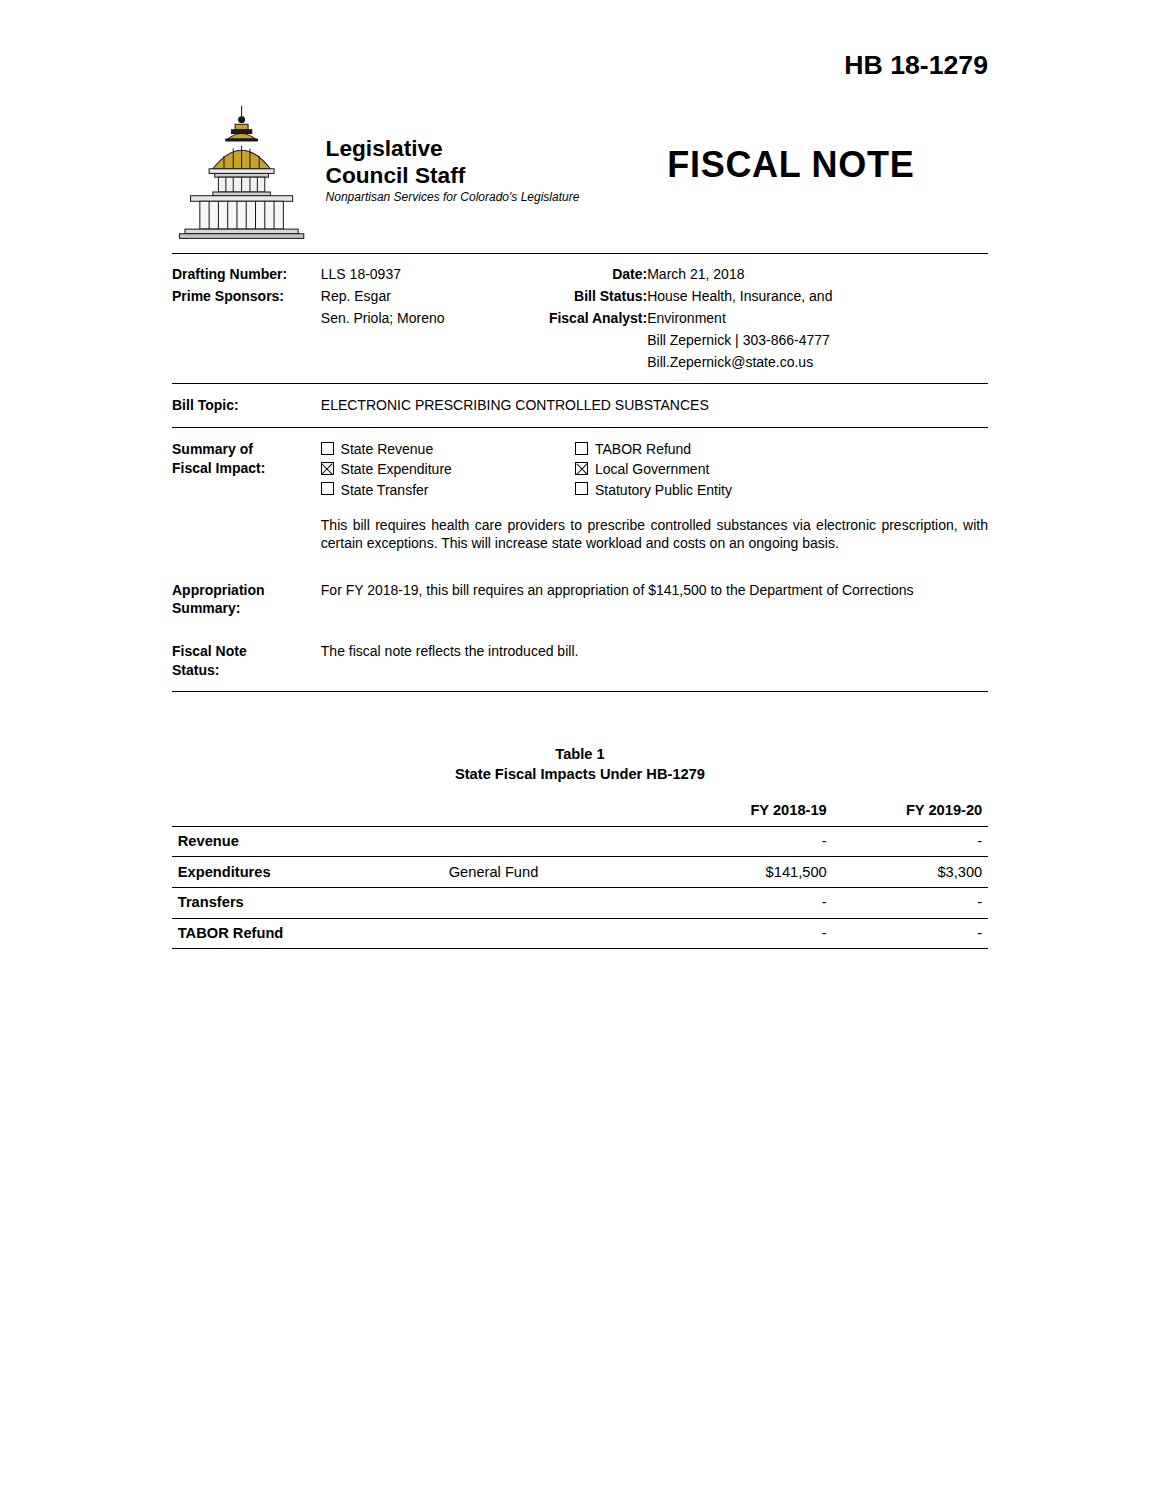HB 18-1279
Legislative
Council Staff Nonpartisan Services for Colorado's Legislature
FISCAL NOTE
| Drafting Number: | LLS 18-0937 | Date: | March 21, 2018 |
| Prime Sponsors: | Rep. Esgar | Bill Status: | House Health, Insurance, and |
| | Sen. Priola; Moreno | Fiscal Analyst: | Environment |
| | | | Bill Zepernick / 303-866-4777 |
| | | | Bill.Zepernick@state.co.us |
| Bill Topic: | ELECTRONIC PRESCRIBING CONTROLLED SUBSTANCES |
| Summary of Fiscal Impact: | State Revenue State Expenditure State Transfer TABOR Refund Local Government Statutory Public Entity This bill requires health care providers to prescribe controlled substances via electronic prescription, with certain exceptions. This will increase state workload and costs on an ongoing basis. |
| Appropriation Summary: | For FY 2018-19, this bill requires an appropriation of $141,500 to the Department of Corrections |
| Fiscal Note Status: | The fiscal note reflects the introduced bill. |
Table 1
State Fiscal Impacts Under HB-1279
| | | FY 2018-19 | FY 2019-20 |
| --- | --- | --- | --- |
| Revenue | | - | - |
| Expenditures | General Fund | $141,500 | $3,300 |
| Transfers | | - | - |
| TABOR Refund | | - | - |